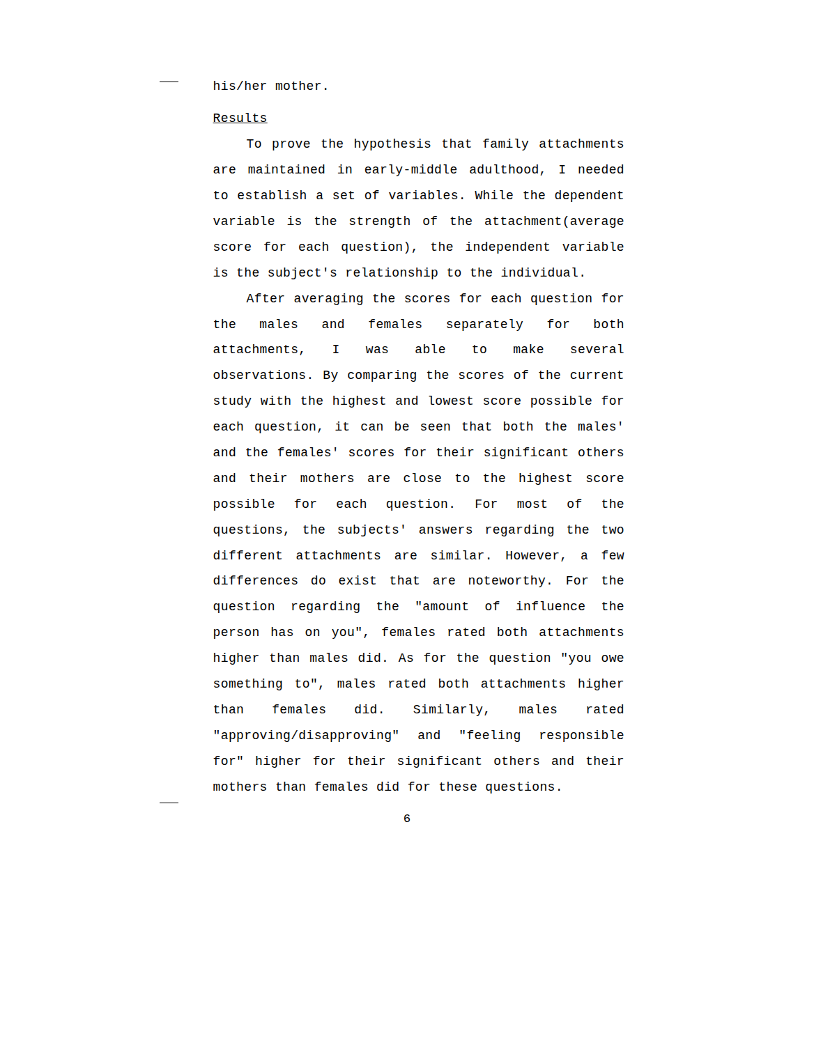his/her mother.
Results
To prove the hypothesis that family attachments are maintained in early-middle adulthood, I needed to establish a set of variables. While the dependent variable is the strength of the attachment(average score for each question), the independent variable is the subject's relationship to the individual.
After averaging the scores for each question for the males and females separately for both attachments, I was able to make several observations. By comparing the scores of the current study with the highest and lowest score possible for each question, it can be seen that both the males' and the females' scores for their significant others and their mothers are close to the highest score possible for each question. For most of the questions, the subjects' answers regarding the two different attachments are similar. However, a few differences do exist that are noteworthy. For the question regarding the "amount of influence the person has on you", females rated both attachments higher than males did. As for the question "you owe something to", males rated both attachments higher than females did. Similarly, males rated "approving/disapproving" and "feeling responsible for" higher for their significant others and their mothers than females did for these questions.
6